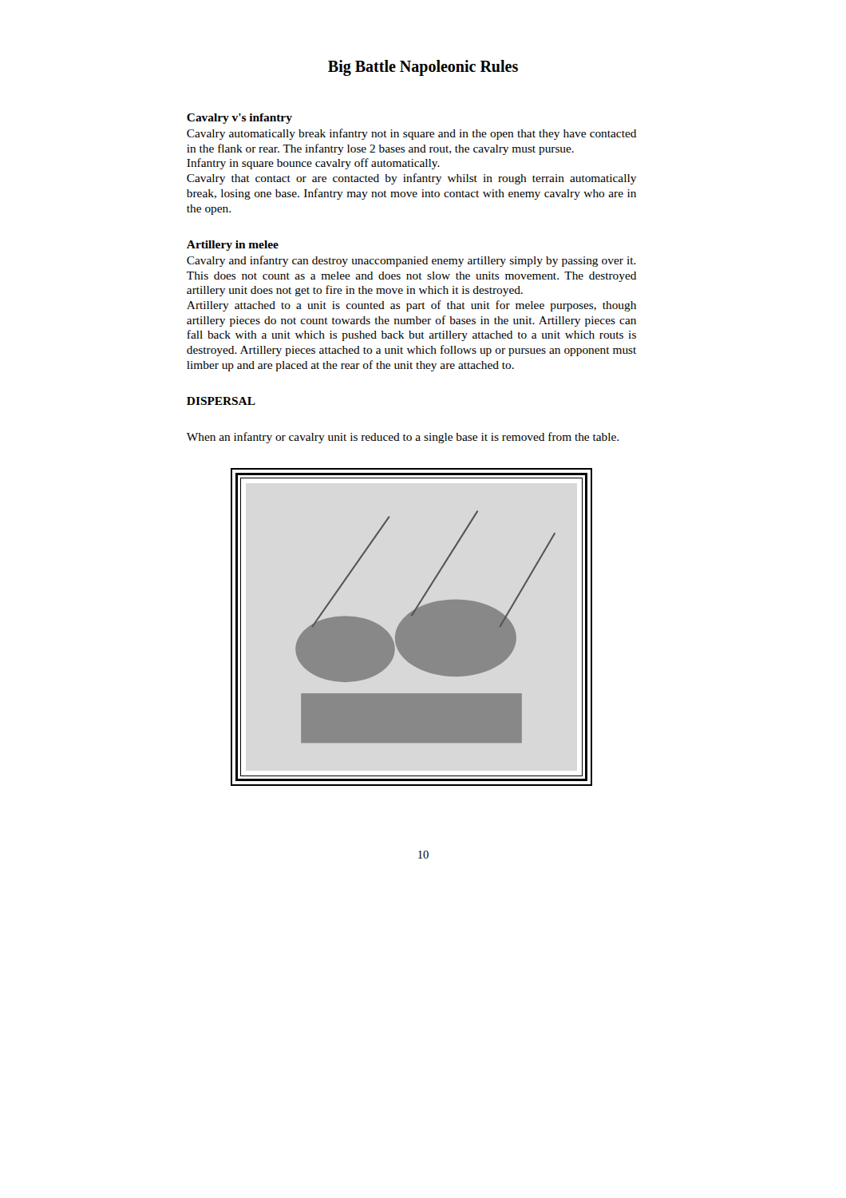Big Battle Napoleonic Rules
Cavalry v's infantry
Cavalry automatically break infantry not in square and in the open that they have contacted in the flank or rear. The infantry lose 2 bases and rout, the cavalry must pursue.
Infantry in square bounce cavalry off automatically.
Cavalry that contact or are contacted by infantry whilst in rough terrain automatically break, losing one base. Infantry may not move into contact with enemy cavalry who are in the open.
Artillery in melee
Cavalry and infantry can destroy unaccompanied enemy artillery simply by passing over it. This does not count as a melee and does not slow the units movement. The destroyed artillery unit does not get to fire in the move in which it is destroyed.
Artillery attached to a unit is counted as part of that unit for melee purposes, though artillery pieces do not count towards the number of bases in the unit. Artillery pieces can fall back with a unit which is pushed back but artillery attached to a unit which routs is destroyed. Artillery pieces attached to a unit which follows up or pursues an opponent must limber up and are placed at the rear of the unit they are attached to.
DISPERSAL
When an infantry or cavalry unit is reduced to a single base it is removed from the table.
10